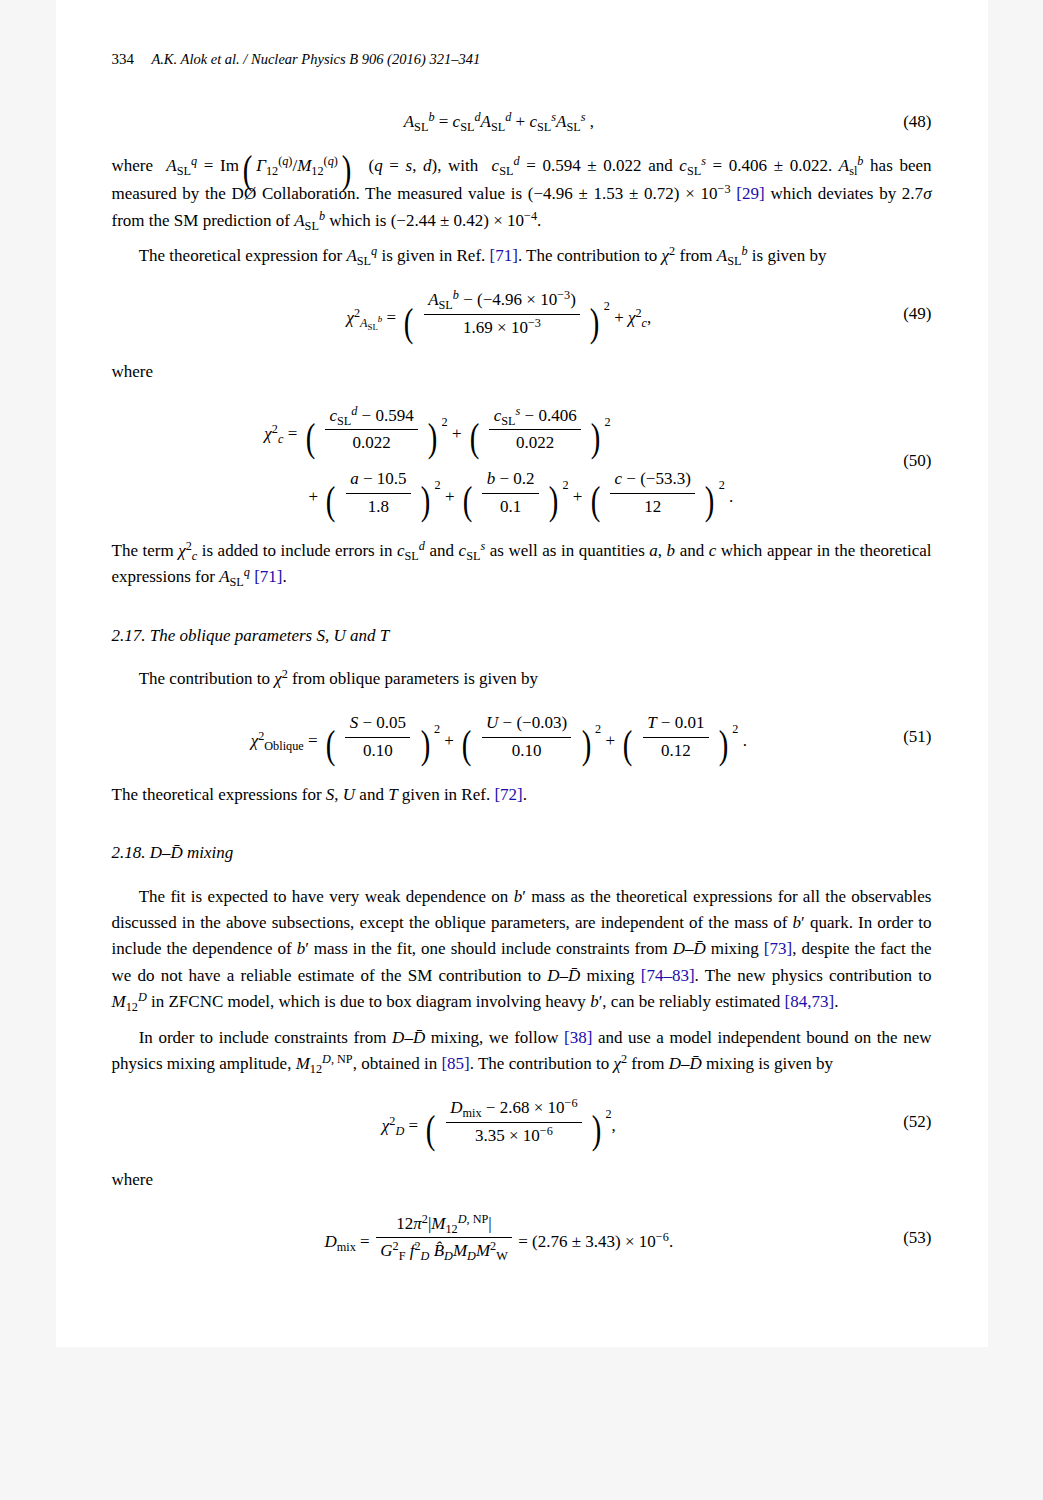334 A.K. Alok et al. / Nuclear Physics B 906 (2016) 321–341
ASLb = cSLdASLd + cSLsASLs ,
(48)
where ASLq = Im(Γ12(q)/M12(q)) (q = s, d), with cSLd = 0.594 ± 0.022 and cSLs = 0.406 ± 0.022. Aslb has been measured by the DØ Collaboration. The measured value is (−4.96 ± 1.53 ± 0.72) × 10−3 [29] which deviates by 2.7σ from the SM prediction of ASLb which is (−2.44 ± 0.42) × 10−4.
The theoretical expression for ASLq is given in Ref. [71]. The contribution to χ2 from ASLb is given by
χ2ASLb = ( ASLb − (−4.96 × 10−3) 1.69 × 10−3 ) 2 + χ2c,
(49)
where
χ2c = ( cSLd − 0.594 0.022 ) 2 + ( cSLs − 0.406 0.022 ) 2 + ( a − 10.5 1.8 ) 2 + ( b − 0.2 0.1 ) 2 + ( c − (−53.3) 12 ) 2 .
(50)
The term χ2c is added to include errors in cSLd and cSLs as well as in quantities a, b and c which appear in the theoretical expressions for ASLq [71].
2.17. The oblique parameters S, U and T
The contribution to χ2 from oblique parameters is given by
χ2Oblique = ( S − 0.05 0.10 ) 2 + ( U − (−0.03) 0.10 ) 2 + ( T − 0.01 0.12 ) 2 .
(51)
The theoretical expressions for S, U and T given in Ref. [72].
2.18. D–D̄ mixing
The fit is expected to have very weak dependence on b′ mass as the theoretical expressions for all the observables discussed in the above subsections, except the oblique parameters, are independent of the mass of b′ quark. In order to include the dependence of b′ mass in the fit, one should include constraints from D–D̄ mixing [73], despite the fact the we do not have a reliable estimate of the SM contribution to D–D̄ mixing [74–83]. The new physics contribution to M12D in ZFCNC model, which is due to box diagram involving heavy b′, can be reliably estimated [84,73].
In order to include constraints from D–D̄ mixing, we follow [38] and use a model independent bound on the new physics mixing amplitude, M12D, NP, obtained in [85]. The contribution to χ2 from D–D̄ mixing is given by
χ2D = ( Dmix − 2.68 × 10−6 3.35 × 10−6 ) 2,
(52)
where
Dmix = 12π2|M12D, NP| G2F f2D B̂DMDM2W = (2.76 ± 3.43) × 10−6.
(53)